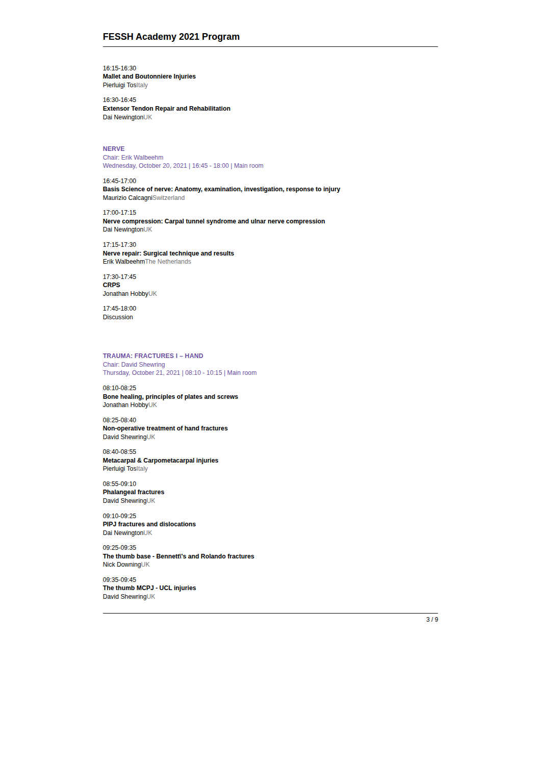FESSH Academy 2021 Program
16:15-16:30
Mallet and Boutonniere Injuries
Pierluigi TosItaly
16:30-16:45
Extensor Tendon Repair and Rehabilitation
Dai NewingtonUK
NERVE
Chair: Erik Walbeehm
Wednesday, October 20, 2021 | 16:45 - 18:00 | Main room
16:45-17:00
Basis Science of nerve: Anatomy, examination, investigation, response to injury
Maurizio CalcagniSwitzerland
17:00-17:15
Nerve compression: Carpal tunnel syndrome and ulnar nerve compression
Dai NewingtonUK
17:15-17:30
Nerve repair: Surgical technique and results
Erik WalbeehmThe Netherlands
17:30-17:45
CRPS
Jonathan HobbyUK
17:45-18:00
Discussion
TRAUMA: FRACTURES I – HAND
Chair: David Shewring
Thursday, October 21, 2021 | 08:10 - 10:15 | Main room
08:10-08:25
Bone healing, principles of plates and screws
Jonathan HobbyUK
08:25-08:40
Non-operative treatment of hand fractures
David ShewringUK
08:40-08:55
Metacarpal & Carpometacarpal injuries
Pierluigi TosItaly
08:55-09:10
Phalangeal fractures
David ShewringUK
09:10-09:25
PIPJ fractures and dislocations
Dai NewingtonUK
09:25-09:35
The thumb base - Bennett\'s and Rolando fractures
Nick DowningUK
09:35-09:45
The thumb MCPJ - UCL injuries
David ShewringUK
3 / 9